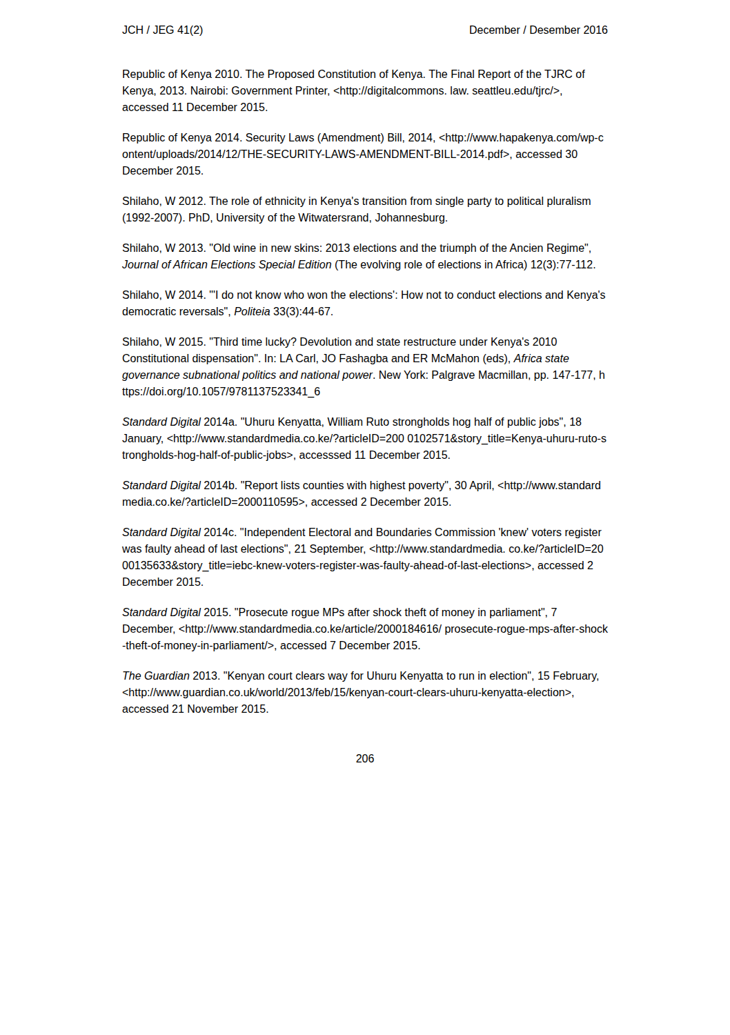JCH / JEG 41(2)
December / Desember 2016
Republic of Kenya 2010. The Proposed Constitution of Kenya. The Final Report of the TJRC of Kenya, 2013. Nairobi: Government Printer, <http://digitalcommons. law. seattleu.edu/tjrc/>, accessed 11 December 2015.
Republic of Kenya 2014. Security Laws (Amendment) Bill, 2014, <http://www.hapakenya.com/wp-content/uploads/2014/12/THE-SECURITY-LAWS-AMENDMENT-BILL-2014.pdf>, accessed 30 December 2015.
Shilaho, W 2012. The role of ethnicity in Kenya's transition from single party to political pluralism (1992-2007). PhD, University of the Witwatersrand, Johannesburg.
Shilaho, W 2013. "Old wine in new skins: 2013 elections and the triumph of the Ancien Regime", Journal of African Elections Special Edition (The evolving role of elections in Africa) 12(3):77-112.
Shilaho, W 2014. "'I do not know who won the elections': How not to conduct elections and Kenya's democratic reversals", Politeia 33(3):44-67.
Shilaho, W 2015. "Third time lucky? Devolution and state restructure under Kenya's 2010 Constitutional dispensation". In: LA Carl, JO Fashagba and ER McMahon (eds), Africa state governance subnational politics and national power. New York: Palgrave Macmillan, pp. 147-177, https://doi.org/10.1057/9781137523341_6
Standard Digital 2014a. "Uhuru Kenyatta, William Ruto strongholds hog half of public jobs", 18 January, <http://www.standardmedia.co.ke/?articleID=200 0102571&story_title=Kenya-uhuru-ruto-strongholds-hog-half-of-public-jobs>, accesssed 11 December 2015.
Standard Digital 2014b. "Report lists counties with highest poverty", 30 April, <http://www.standardmedia.co.ke/?articleID=2000110595>, accessed 2 December 2015.
Standard Digital 2014c. "Independent Electoral and Boundaries Commission 'knew' voters register was faulty ahead of last elections", 21 September, <http://www.standardmedia. co.ke/?articleID=2000135633&story_title=iebc-knew-voters-register-was-faulty-ahead-of-last-elections>, accessed 2 December 2015.
Standard Digital 2015. "Prosecute rogue MPs after shock theft of money in parliament", 7 December, <http://www.standardmedia.co.ke/article/2000184616/ prosecute-rogue-mps-after-shock-theft-of-money-in-parliament/>, accessed 7 December 2015.
The Guardian 2013. "Kenyan court clears way for Uhuru Kenyatta to run in election", 15 February, <http://www.guardian.co.uk/world/2013/feb/15/kenyan-court-clears-uhuru-kenyatta-election>, accessed 21 November 2015.
206